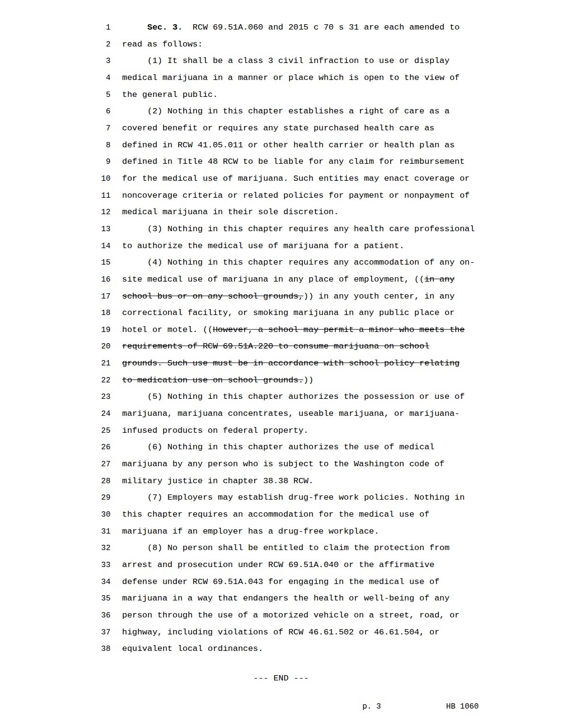1 Sec. 3. RCW 69.51A.060 and 2015 c 70 s 31 are each amended to
2 read as follows:
3 (1) It shall be a class 3 civil infraction to use or display
4 medical marijuana in a manner or place which is open to the view of
5 the general public.
6 (2) Nothing in this chapter establishes a right of care as a
7 covered benefit or requires any state purchased health care as
8 defined in RCW 41.05.011 or other health carrier or health plan as
9 defined in Title 48 RCW to be liable for any claim for reimbursement
10 for the medical use of marijuana. Such entities may enact coverage or
11 noncoverage criteria or related policies for payment or nonpayment of
12 medical marijuana in their sole discretion.
13 (3) Nothing in this chapter requires any health care professional
14 to authorize the medical use of marijuana for a patient.
15 (4) Nothing in this chapter requires any accommodation of any on-
16 site medical use of marijuana in any place of employment, ((in any
17 school bus or on any school grounds,)) in any youth center, in any
18 correctional facility, or smoking marijuana in any public place or
19 hotel or motel. ((However, a school may permit a minor who meets the
20 requirements of RCW 69.51A.220 to consume marijuana on school
21 grounds. Such use must be in accordance with school policy relating
22 to medication use on school grounds.))
23 (5) Nothing in this chapter authorizes the possession or use of
24 marijuana, marijuana concentrates, useable marijuana, or marijuana-
25 infused products on federal property.
26 (6) Nothing in this chapter authorizes the use of medical
27 marijuana by any person who is subject to the Washington code of
28 military justice in chapter 38.38 RCW.
29 (7) Employers may establish drug-free work policies. Nothing in
30 this chapter requires an accommodation for the medical use of
31 marijuana if an employer has a drug-free workplace.
32 (8) No person shall be entitled to claim the protection from
33 arrest and prosecution under RCW 69.51A.040 or the affirmative
34 defense under RCW 69.51A.043 for engaging in the medical use of
35 marijuana in a way that endangers the health or well-being of any
36 person through the use of a motorized vehicle on a street, road, or
37 highway, including violations of RCW 46.61.502 or 46.61.504, or
38 equivalent local ordinances.
--- END ---
p. 3 HB 1060